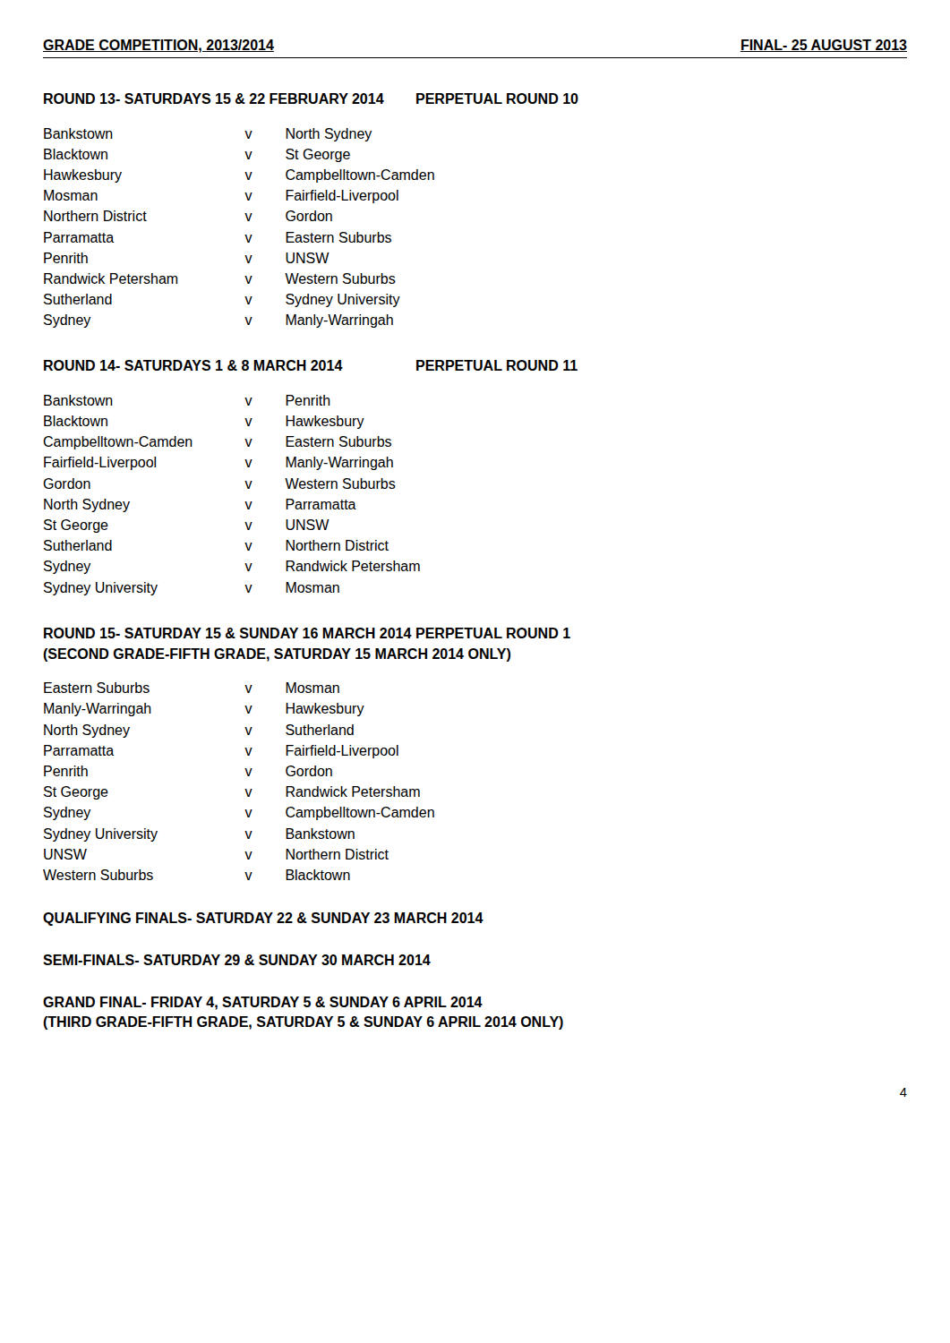GRADE COMPETITION, 2013/2014 FINAL- 25 AUGUST 2013
ROUND 13- SATURDAYS 15 & 22 FEBRUARY 2014 PERPETUAL ROUND 10
| Bankstown | v | North Sydney |
| Blacktown | v | St George |
| Hawkesbury | v | Campbelltown-Camden |
| Mosman | v | Fairfield-Liverpool |
| Northern District | v | Gordon |
| Parramatta | v | Eastern Suburbs |
| Penrith | v | UNSW |
| Randwick Petersham | v | Western Suburbs |
| Sutherland | v | Sydney University |
| Sydney | v | Manly-Warringah |
ROUND 14- SATURDAYS 1 & 8 MARCH 2014 PERPETUAL ROUND 11
| Bankstown | v | Penrith |
| Blacktown | v | Hawkesbury |
| Campbelltown-Camden | v | Eastern Suburbs |
| Fairfield-Liverpool | v | Manly-Warringah |
| Gordon | v | Western Suburbs |
| North Sydney | v | Parramatta |
| St George | v | UNSW |
| Sutherland | v | Northern District |
| Sydney | v | Randwick Petersham |
| Sydney University | v | Mosman |
ROUND 15- SATURDAY 15 & SUNDAY 16 MARCH 2014 PERPETUAL ROUND 1 (SECOND GRADE-FIFTH GRADE, SATURDAY 15 MARCH 2014 ONLY)
| Eastern Suburbs | v | Mosman |
| Manly-Warringah | v | Hawkesbury |
| North Sydney | v | Sutherland |
| Parramatta | v | Fairfield-Liverpool |
| Penrith | v | Gordon |
| St George | v | Randwick Petersham |
| Sydney | v | Campbelltown-Camden |
| Sydney University | v | Bankstown |
| UNSW | v | Northern District |
| Western Suburbs | v | Blacktown |
QUALIFYING FINALS- SATURDAY 22 & SUNDAY 23 MARCH 2014
SEMI-FINALS- SATURDAY 29 & SUNDAY 30 MARCH 2014
GRAND FINAL- FRIDAY 4, SATURDAY 5 & SUNDAY 6 APRIL 2014(THIRD GRADE-FIFTH GRADE, SATURDAY 5 & SUNDAY 6 APRIL 2014 ONLY)
4